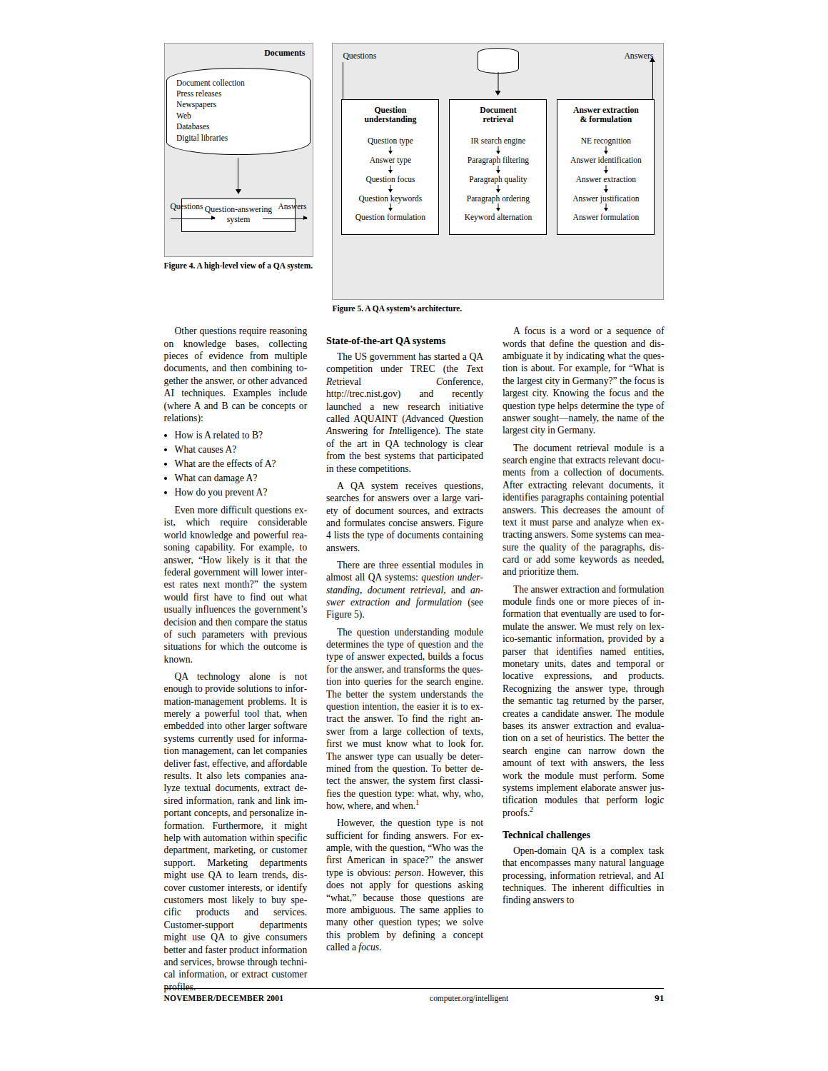Documents
Document collection
Press releases
Newspapers
Web
Databases
Digital libraries
Question-answering
system
Questions
Answers
Figure 4. A high-level view of a QA system.
Questions
Answers
Question
understanding
Question type
Answer type
Question focus
Question keywords
Question formulation
Document
retrieval
IR search engine
Paragraph filtering
Paragraph quality
Paragraph ordering
Keyword alternation
Answer extraction
& formulation
NE recognition
Answer identification
Answer extraction
Answer justification
Answer formulation
Figure 5. A QA system’s architecture.
Other questions require reasoning on knowledge bases, collecting pieces of evidence from multiple documents, and then combining together the answer, or other advanced AI techniques. Examples include (where A and B can be concepts or relations):
How is A related to B?
What causes A?
What are the effects of A?
What can damage A?
How do you prevent A?
Even more difficult questions exist, which require considerable world knowledge and powerful reasoning capability. For example, to answer, “How likely is it that the federal government will lower interest rates next month?” the system would first have to find out what usually influences the government’s decision and then compare the status of such parameters with previous situations for which the outcome is known.
QA technology alone is not enough to provide solutions to information-management problems. It is merely a powerful tool that, when embedded into other larger software systems currently used for information management, can let companies deliver fast, effective, and affordable results. It also lets companies analyze textual documents, extract desired information, rank and link important concepts, and personalize information. Furthermore, it might help with automation within specific department, marketing, or customer support. Marketing departments might use QA to learn trends, discover customer interests, or identify customers most likely to buy specific products and services. Customer-support departments might use QA to give consumers better and faster product information and services, browse through technical information, or extract customer profiles.
State-of-the-art QA systems
The US government has started a QA competition under TREC (the Text Retrieval Conference, http://trec.nist.gov) and recently launched a new research initiative called AQUAINT (Advanced Question Answering for Intelligence). The state of the art in QA technology is clear from the best systems that participated in these competitions.
A QA system receives questions, searches for answers over a large variety of document sources, and extracts and formulates concise answers. Figure 4 lists the type of documents containing answers.
There are three essential modules in almost all QA systems: question understanding, document retrieval, and answer extraction and formulation (see Figure 5).
The question understanding module determines the type of question and the type of answer expected, builds a focus for the answer, and transforms the question into queries for the search engine. The better the system understands the question intention, the easier it is to extract the answer. To find the right answer from a large collection of texts, first we must know what to look for. The answer type can usually be determined from the question. To better detect the answer, the system first classifies the question type: what, why, who, how, where, and when.1
However, the question type is not sufficient for finding answers. For example, with the question, “Who was the first American in space?” the answer type is obvious: person. However, this does not apply for questions asking “what,” because those questions are more ambiguous. The same applies to many other question types; we solve this problem by defining a concept called a focus.
A focus is a word or a sequence of words that define the question and disambiguate it by indicating what the question is about. For example, for “What is the largest city in Germany?” the focus is largest city. Knowing the focus and the question type helps determine the type of answer sought—namely, the name of the largest city in Germany.
The document retrieval module is a search engine that extracts relevant documents from a collection of documents. After extracting relevant documents, it identifies paragraphs containing potential answers. This decreases the amount of text it must parse and analyze when extracting answers. Some systems can measure the quality of the paragraphs, discard or add some keywords as needed, and prioritize them.
The answer extraction and formulation module finds one or more pieces of information that eventually are used to formulate the answer. We must rely on lexico-semantic information, provided by a parser that identifies named entities, monetary units, dates and temporal or locative expressions, and products. Recognizing the answer type, through the semantic tag returned by the parser, creates a candidate answer. The module bases its answer extraction and evaluation on a set of heuristics. The better the search engine can narrow down the amount of text with answers, the less work the module must perform. Some systems implement elaborate answer justification modules that perform logic proofs.2
Technical challenges
Open-domain QA is a complex task that encompasses many natural language processing, information retrieval, and AI techniques. The inherent difficulties in finding answers to
NOVEMBER/DECEMBER 2001
computer.org/intelligent
91